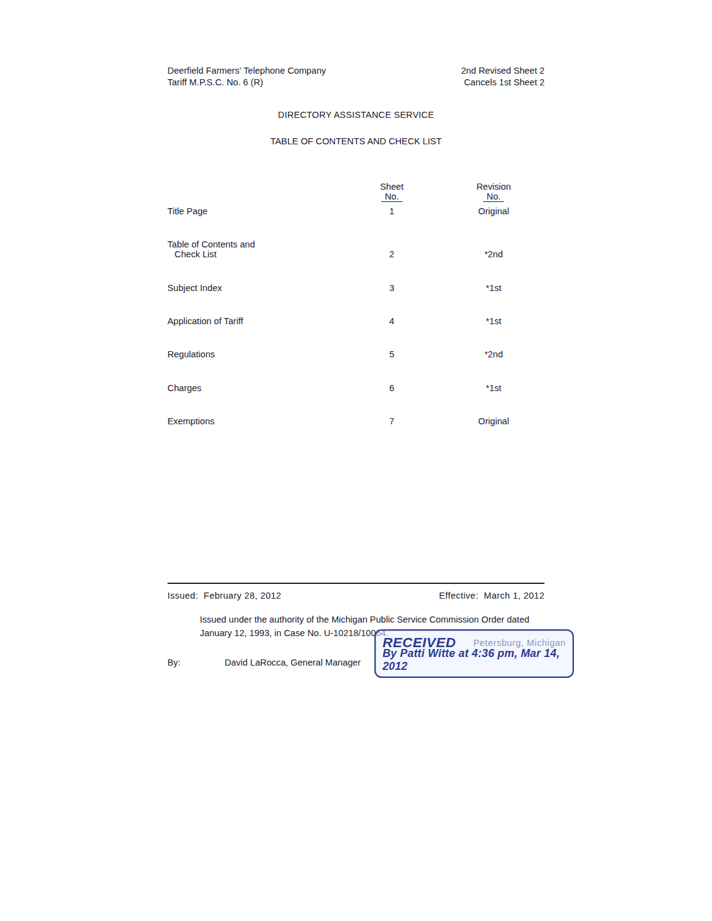Deerfield Farmers' Telephone Company
Tariff M.P.S.C. No. 6 (R)
2nd Revised Sheet 2
Cancels 1st Sheet 2
DIRECTORY ASSISTANCE SERVICE
TABLE OF CONTENTS AND CHECK LIST
| | Sheet No. | Revision No. |
| Title Page | 1 | Original |
| Table of Contents and Check List | 2 | *2nd |
| Subject Index | 3 | *1st |
| Application of Tariff | 4 | *1st |
| Regulations | 5 | *2nd |
| Charges | 6 | *1st |
| Exemptions | 7 | Original |
Issued: February 28, 2012
Effective: March 1, 2012
Issued under the authority of the Michigan Public Service Commission Order dated
January 12, 1993, in Case No. U-10218/10064.
By: David LaRocca, General Manager
RECEIVED
Petersburg, Michigan
By Patti Witte at 4:36 pm, Mar 14, 2012